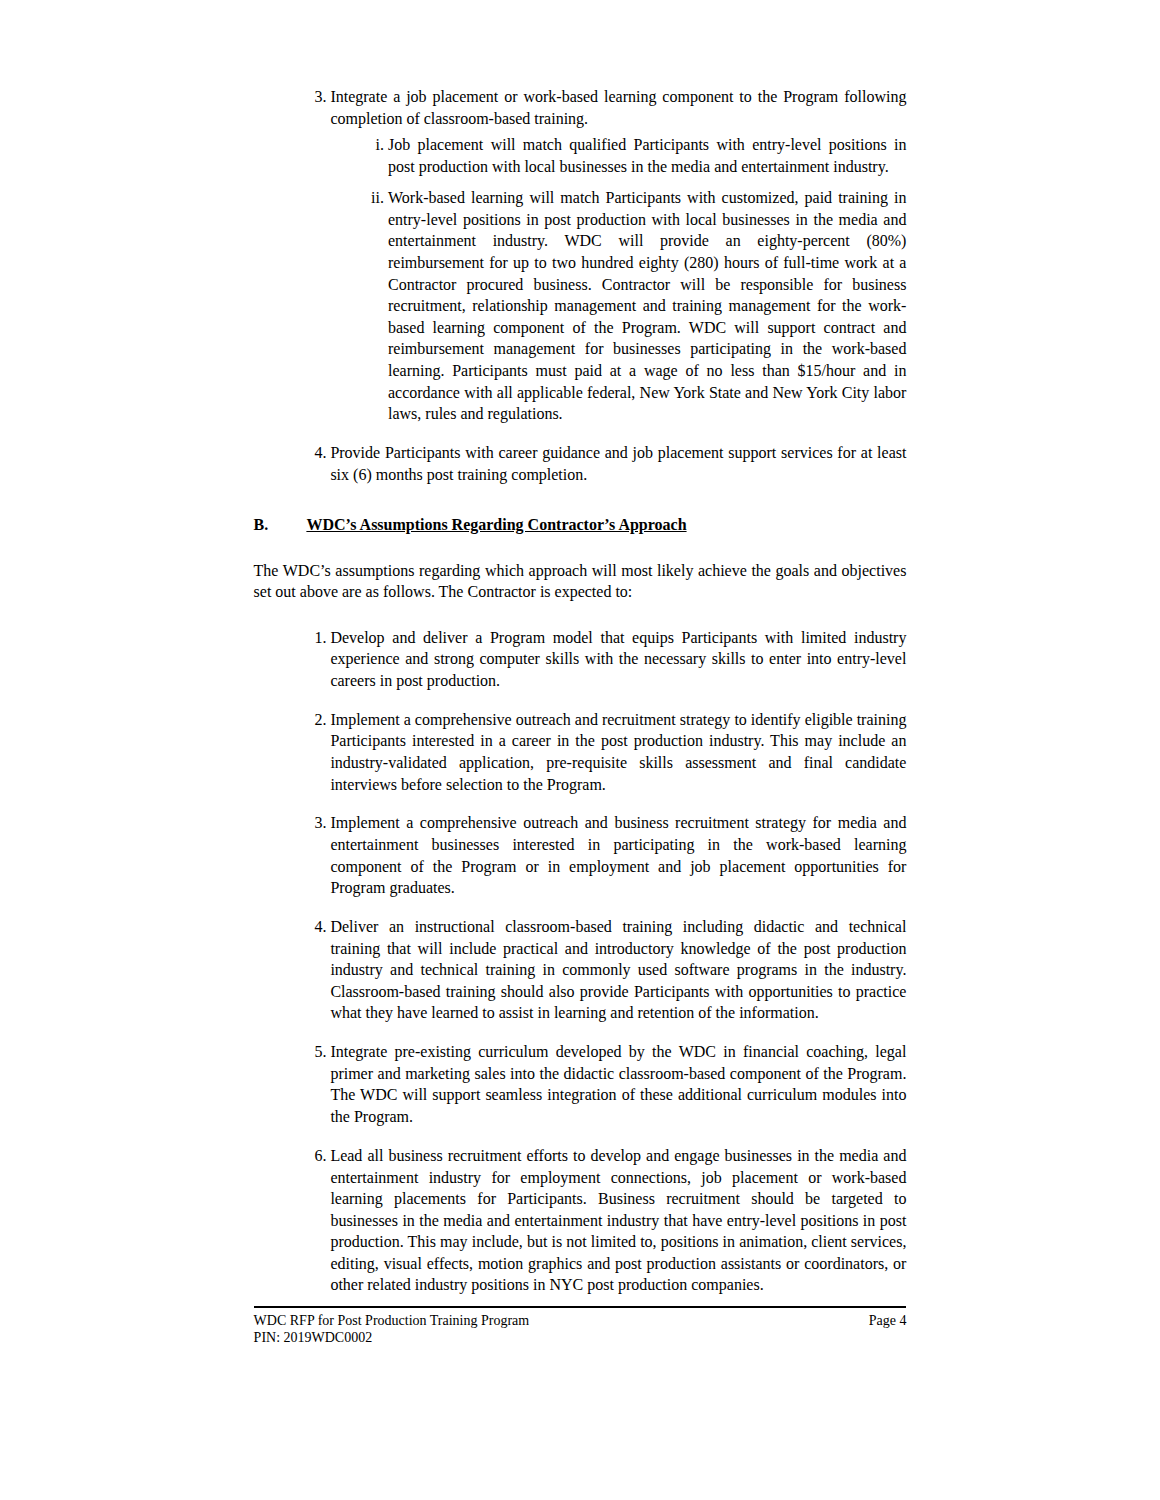Integrate a job placement or work-based learning component to the Program following completion of classroom-based training.
Job placement will match qualified Participants with entry-level positions in post production with local businesses in the media and entertainment industry.
Work-based learning will match Participants with customized, paid training in entry-level positions in post production with local businesses in the media and entertainment industry. WDC will provide an eighty-percent (80%) reimbursement for up to two hundred eighty (280) hours of full-time work at a Contractor procured business. Contractor will be responsible for business recruitment, relationship management and training management for the work-based learning component of the Program. WDC will support contract and reimbursement management for businesses participating in the work-based learning. Participants must paid at a wage of no less than $15/hour and in accordance with all applicable federal, New York State and New York City labor laws, rules and regulations.
Provide Participants with career guidance and job placement support services for at least six (6) months post training completion.
B. WDC’s Assumptions Regarding Contractor’s Approach
The WDC’s assumptions regarding which approach will most likely achieve the goals and objectives set out above are as follows. The Contractor is expected to:
Develop and deliver a Program model that equips Participants with limited industry experience and strong computer skills with the necessary skills to enter into entry-level careers in post production.
Implement a comprehensive outreach and recruitment strategy to identify eligible training Participants interested in a career in the post production industry. This may include an industry-validated application, pre-requisite skills assessment and final candidate interviews before selection to the Program.
Implement a comprehensive outreach and business recruitment strategy for media and entertainment businesses interested in participating in the work-based learning component of the Program or in employment and job placement opportunities for Program graduates.
Deliver an instructional classroom-based training including didactic and technical training that will include practical and introductory knowledge of the post production industry and technical training in commonly used software programs in the industry. Classroom-based training should also provide Participants with opportunities to practice what they have learned to assist in learning and retention of the information.
Integrate pre-existing curriculum developed by the WDC in financial coaching, legal primer and marketing sales into the didactic classroom-based component of the Program. The WDC will support seamless integration of these additional curriculum modules into the Program.
Lead all business recruitment efforts to develop and engage businesses in the media and entertainment industry for employment connections, job placement or work-based learning placements for Participants. Business recruitment should be targeted to businesses in the media and entertainment industry that have entry-level positions in post production. This may include, but is not limited to, positions in animation, client services, editing, visual effects, motion graphics and post production assistants or coordinators, or other related industry positions in NYC post production companies.
WDC RFP for Post Production Training Program
PIN: 2019WDC0002
Page 4